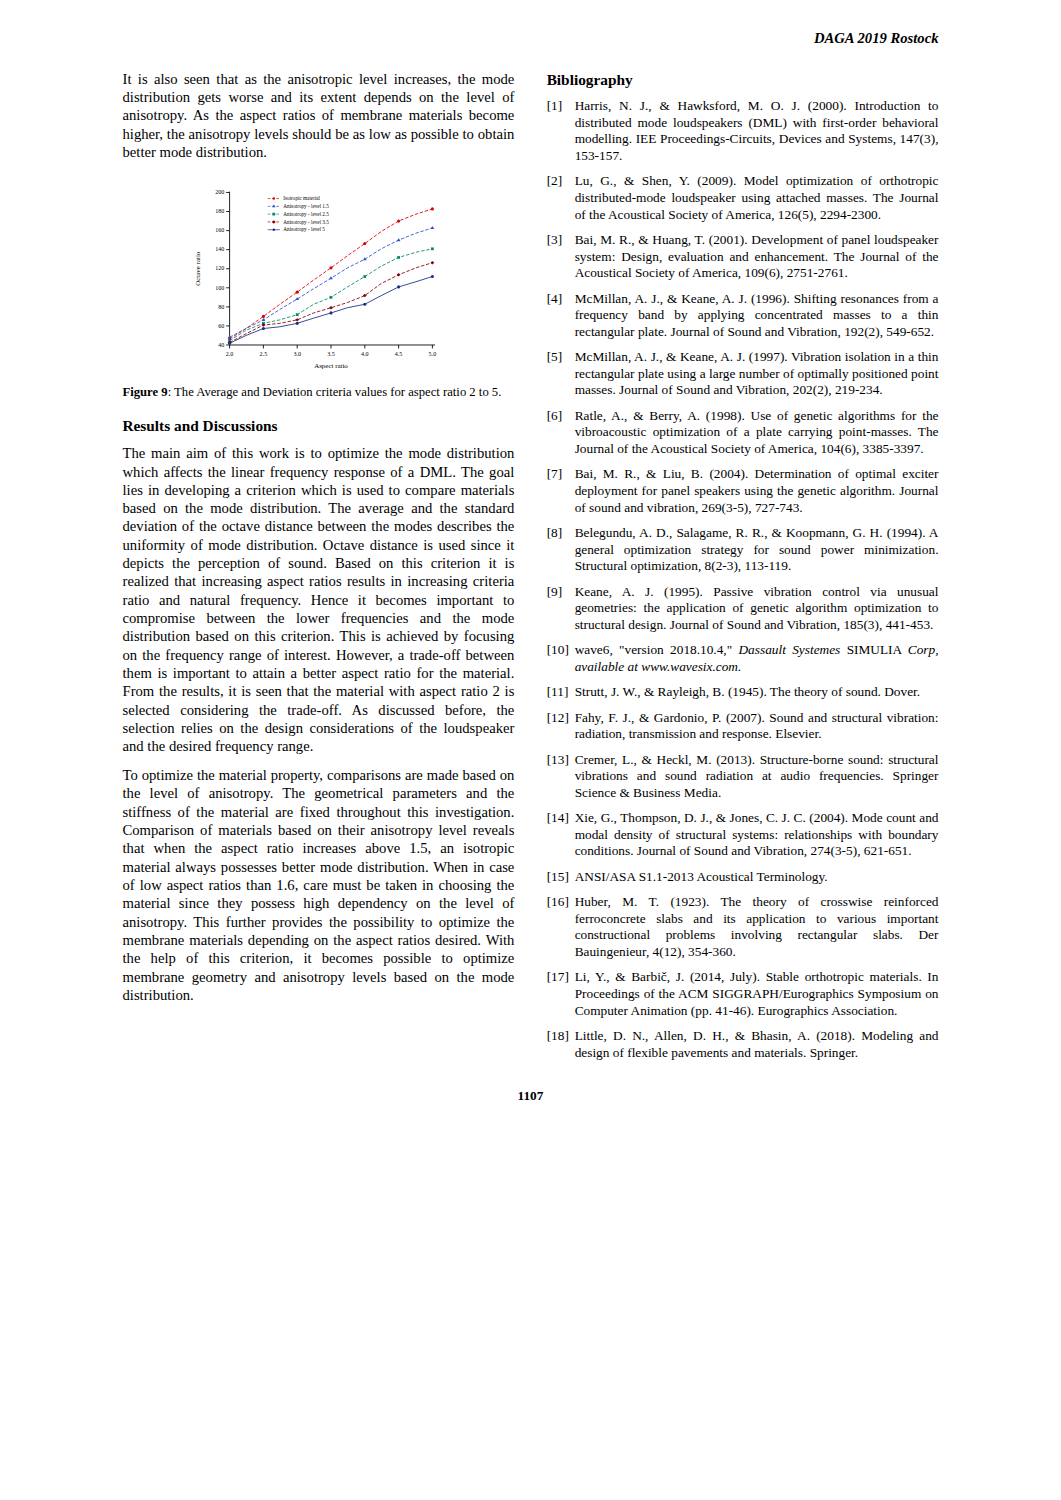DAGA 2019 Rostock
It is also seen that as the anisotropic level increases, the mode distribution gets worse and its extent depends on the level of anisotropy. As the aspect ratios of membrane materials become higher, the anisotropy levels should be as low as possible to obtain better mode distribution.
40 60 80 100 120 140 160 180 200 2.0 2.5 3.0 3.5 4.0 4.5 5.0 Aspect ratio Octave ratio Isotropic material Anisotropy - level 1.5 Anisotropy - level 2.5 Anisotropy - level 3.5 Anisotropy - level 5
Figure 9: The Average and Deviation criteria values for aspect ratio 2 to 5.
Results and Discussions
The main aim of this work is to optimize the mode distribution which affects the linear frequency response of a DML. The goal lies in developing a criterion which is used to compare materials based on the mode distribution. The average and the standard deviation of the octave distance between the modes describes the uniformity of mode distribution. Octave distance is used since it depicts the perception of sound. Based on this criterion it is realized that increasing aspect ratios results in increasing criteria ratio and natural frequency. Hence it becomes important to compromise between the lower frequencies and the mode distribution based on this criterion. This is achieved by focusing on the frequency range of interest. However, a trade-off between them is important to attain a better aspect ratio for the material. From the results, it is seen that the material with aspect ratio 2 is selected considering the trade-off. As discussed before, the selection relies on the design considerations of the loudspeaker and the desired frequency range.
To optimize the material property, comparisons are made based on the level of anisotropy. The geometrical parameters and the stiffness of the material are fixed throughout this investigation. Comparison of materials based on their anisotropy level reveals that when the aspect ratio increases above 1.5, an isotropic material always possesses better mode distribution. When in case of low aspect ratios than 1.6, care must be taken in choosing the material since they possess high dependency on the level of anisotropy. This further provides the possibility to optimize the membrane materials depending on the aspect ratios desired. With the help of this criterion, it becomes possible to optimize membrane geometry and anisotropy levels based on the mode distribution.
Bibliography
[1] Harris, N. J., & Hawksford, M. O. J. (2000). Introduction to distributed mode loudspeakers (DML) with first-order behavioral modelling. IEE Proceedings-Circuits, Devices and Systems, 147(3), 153-157.
[2] Lu, G., & Shen, Y. (2009). Model optimization of orthotropic distributed-mode loudspeaker using attached masses. The Journal of the Acoustical Society of America, 126(5), 2294-2300.
[3] Bai, M. R., & Huang, T. (2001). Development of panel loudspeaker system: Design, evaluation and enhancement. The Journal of the Acoustical Society of America, 109(6), 2751-2761.
[4] McMillan, A. J., & Keane, A. J. (1996). Shifting resonances from a frequency band by applying concentrated masses to a thin rectangular plate. Journal of Sound and Vibration, 192(2), 549-652.
[5] McMillan, A. J., & Keane, A. J. (1997). Vibration isolation in a thin rectangular plate using a large number of optimally positioned point masses. Journal of Sound and Vibration, 202(2), 219-234.
[6] Ratle, A., & Berry, A. (1998). Use of genetic algorithms for the vibroacoustic optimization of a plate carrying point-masses. The Journal of the Acoustical Society of America, 104(6), 3385-3397.
[7] Bai, M. R., & Liu, B. (2004). Determination of optimal exciter deployment for panel speakers using the genetic algorithm. Journal of sound and vibration, 269(3-5), 727-743.
[8] Belegundu, A. D., Salagame, R. R., & Koopmann, G. H. (1994). A general optimization strategy for sound power minimization. Structural optimization, 8(2-3), 113-119.
[9] Keane, A. J. (1995). Passive vibration control via unusual geometries: the application of genetic algorithm optimization to structural design. Journal of Sound and Vibration, 185(3), 441-453.
[10] wave6, "version 2018.10.4," Dassault Systemes SIMULIA Corp, available at www.wavesix.com.
[11] Strutt, J. W., & Rayleigh, B. (1945). The theory of sound. Dover.
[12] Fahy, F. J., & Gardonio, P. (2007). Sound and structural vibration: radiation, transmission and response. Elsevier.
[13] Cremer, L., & Heckl, M. (2013). Structure-borne sound: structural vibrations and sound radiation at audio frequencies. Springer Science & Business Media.
[14] Xie, G., Thompson, D. J., & Jones, C. J. C. (2004). Mode count and modal density of structural systems: relationships with boundary conditions. Journal of Sound and Vibration, 274(3-5), 621-651.
[15] ANSI/ASA S1.1-2013 Acoustical Terminology.
[16] Huber, M. T. (1923). The theory of crosswise reinforced ferroconcrete slabs and its application to various important constructional problems involving rectangular slabs. Der Bauingenieur, 4(12), 354-360.
[17] Li, Y., & Barbič, J. (2014, July). Stable orthotropic materials. In Proceedings of the ACM SIGGRAPH/Eurographics Symposium on Computer Animation (pp. 41-46). Eurographics Association.
[18] Little, D. N., Allen, D. H., & Bhasin, A. (2018). Modeling and design of flexible pavements and materials. Springer.
1107